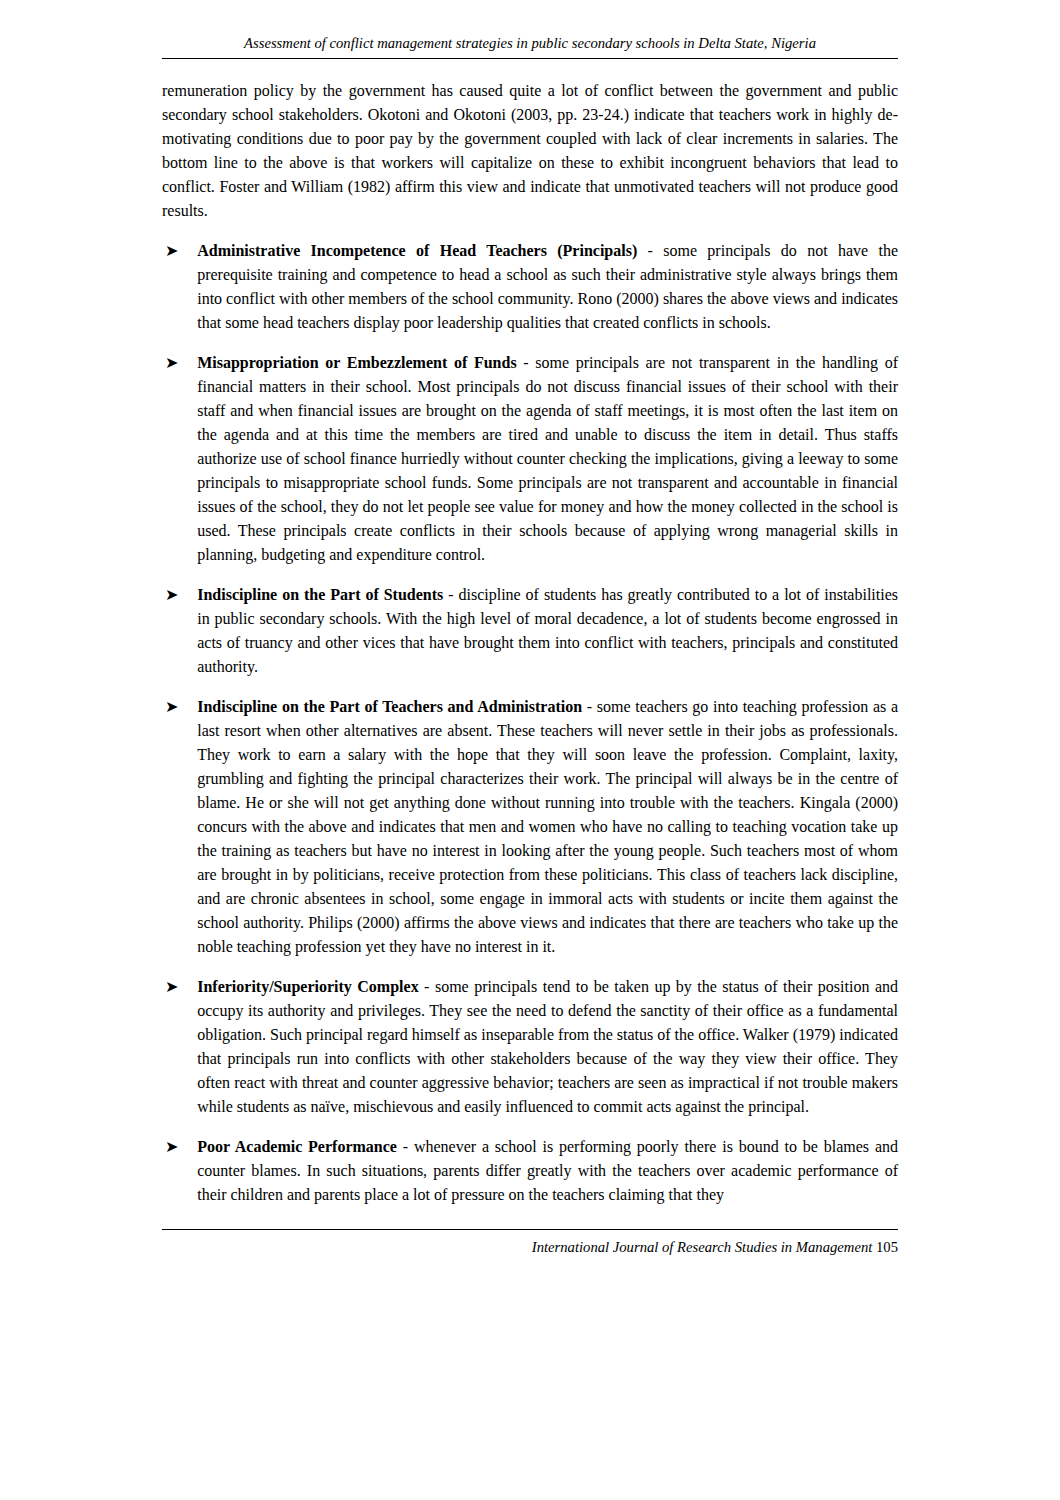Assessment of conflict management strategies in public secondary schools in Delta State, Nigeria
remuneration policy by the government has caused quite a lot of conflict between the government and public secondary school stakeholders. Okotoni and Okotoni (2003, pp. 23-24.) indicate that teachers work in highly de-motivating conditions due to poor pay by the government coupled with lack of clear increments in salaries. The bottom line to the above is that workers will capitalize on these to exhibit incongruent behaviors that lead to conflict. Foster and William (1982) affirm this view and indicate that unmotivated teachers will not produce good results.
Administrative Incompetence of Head Teachers (Principals) - some principals do not have the prerequisite training and competence to head a school as such their administrative style always brings them into conflict with other members of the school community. Rono (2000) shares the above views and indicates that some head teachers display poor leadership qualities that created conflicts in schools.
Misappropriation or Embezzlement of Funds - some principals are not transparent in the handling of financial matters in their school. Most principals do not discuss financial issues of their school with their staff and when financial issues are brought on the agenda of staff meetings, it is most often the last item on the agenda and at this time the members are tired and unable to discuss the item in detail. Thus staffs authorize use of school finance hurriedly without counter checking the implications, giving a leeway to some principals to misappropriate school funds. Some principals are not transparent and accountable in financial issues of the school, they do not let people see value for money and how the money collected in the school is used. These principals create conflicts in their schools because of applying wrong managerial skills in planning, budgeting and expenditure control.
Indiscipline on the Part of Students - discipline of students has greatly contributed to a lot of instabilities in public secondary schools. With the high level of moral decadence, a lot of students become engrossed in acts of truancy and other vices that have brought them into conflict with teachers, principals and constituted authority.
Indiscipline on the Part of Teachers and Administration - some teachers go into teaching profession as a last resort when other alternatives are absent. These teachers will never settle in their jobs as professionals. They work to earn a salary with the hope that they will soon leave the profession. Complaint, laxity, grumbling and fighting the principal characterizes their work. The principal will always be in the centre of blame. He or she will not get anything done without running into trouble with the teachers. Kingala (2000) concurs with the above and indicates that men and women who have no calling to teaching vocation take up the training as teachers but have no interest in looking after the young people. Such teachers most of whom are brought in by politicians, receive protection from these politicians. This class of teachers lack discipline, and are chronic absentees in school, some engage in immoral acts with students or incite them against the school authority. Philips (2000) affirms the above views and indicates that there are teachers who take up the noble teaching profession yet they have no interest in it.
Inferiority/Superiority Complex - some principals tend to be taken up by the status of their position and occupy its authority and privileges. They see the need to defend the sanctity of their office as a fundamental obligation. Such principal regard himself as inseparable from the status of the office. Walker (1979) indicated that principals run into conflicts with other stakeholders because of the way they view their office. They often react with threat and counter aggressive behavior; teachers are seen as impractical if not trouble makers while students as naïve, mischievous and easily influenced to commit acts against the principal.
Poor Academic Performance - whenever a school is performing poorly there is bound to be blames and counter blames. In such situations, parents differ greatly with the teachers over academic performance of their children and parents place a lot of pressure on the teachers claiming that they
International Journal of Research Studies in Management 105